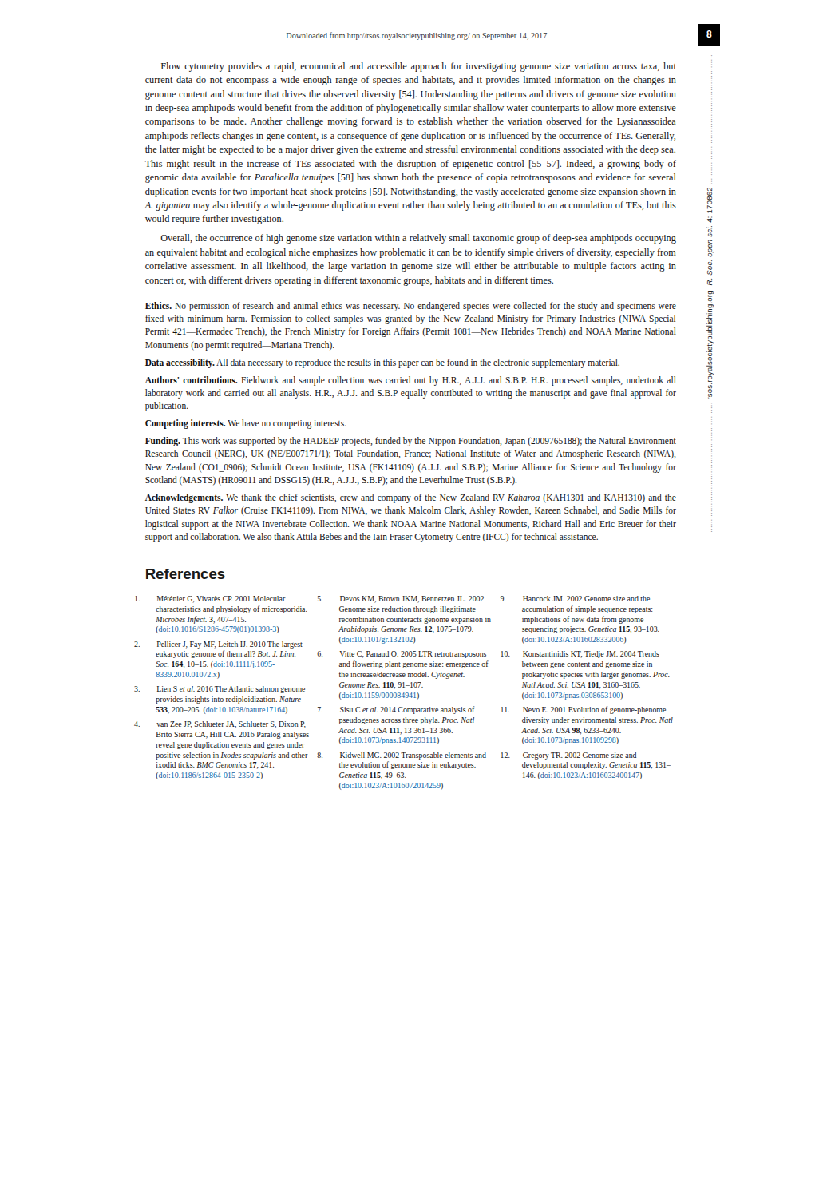Downloaded from http://rsos.royalsocietypublishing.org/ on September 14, 2017
8
......................................................... rsos.royalsocietypublishing.org R. Soc. open sci. 4: 170862 .........................................................
Flow cytometry provides a rapid, economical and accessible approach for investigating genome size variation across taxa, but current data do not encompass a wide enough range of species and habitats, and it provides limited information on the changes in genome content and structure that drives the observed diversity [54]. Understanding the patterns and drivers of genome size evolution in deep-sea amphipods would benefit from the addition of phylogenetically similar shallow water counterparts to allow more extensive comparisons to be made. Another challenge moving forward is to establish whether the variation observed for the Lysianassoidea amphipods reflects changes in gene content, is a consequence of gene duplication or is influenced by the occurrence of TEs. Generally, the latter might be expected to be a major driver given the extreme and stressful environmental conditions associated with the deep sea. This might result in the increase of TEs associated with the disruption of epigenetic control [55–57]. Indeed, a growing body of genomic data available for Paralicella tenuipes [58] has shown both the presence of copia retrotransposons and evidence for several duplication events for two important heat-shock proteins [59]. Notwithstanding, the vastly accelerated genome size expansion shown in A. gigantea may also identify a whole-genome duplication event rather than solely being attributed to an accumulation of TEs, but this would require further investigation.
Overall, the occurrence of high genome size variation within a relatively small taxonomic group of deep-sea amphipods occupying an equivalent habitat and ecological niche emphasizes how problematic it can be to identify simple drivers of diversity, especially from correlative assessment. In all likelihood, the large variation in genome size will either be attributable to multiple factors acting in concert or, with different drivers operating in different taxonomic groups, habitats and in different times.
Ethics. No permission of research and animal ethics was necessary. No endangered species were collected for the study and specimens were fixed with minimum harm. Permission to collect samples was granted by the New Zealand Ministry for Primary Industries (NIWA Special Permit 421—Kermadec Trench), the French Ministry for Foreign Affairs (Permit 1081—New Hebrides Trench) and NOAA Marine National Monuments (no permit required—Mariana Trench).
Data accessibility. All data necessary to reproduce the results in this paper can be found in the electronic supplementary material.
Authors' contributions. Fieldwork and sample collection was carried out by H.R., A.J.J. and S.B.P. H.R. processed samples, undertook all laboratory work and carried out all analysis. H.R., A.J.J. and S.B.P equally contributed to writing the manuscript and gave final approval for publication.
Competing interests. We have no competing interests.
Funding. This work was supported by the HADEEP projects, funded by the Nippon Foundation, Japan (2009765188); the Natural Environment Research Council (NERC), UK (NE/E007171/1); Total Foundation, France; National Institute of Water and Atmospheric Research (NIWA), New Zealand (CO1_0906); Schmidt Ocean Institute, USA (FK141109) (A.J.J. and S.B.P); Marine Alliance for Science and Technology for Scotland (MASTS) (HR09011 and DSSG15) (H.R., A.J.J., S.B.P); and the Leverhulme Trust (S.B.P.).
Acknowledgements. We thank the chief scientists, crew and company of the New Zealand RV Kaharoa (KAH1301 and KAH1310) and the United States RV Falkor (Cruise FK141109). From NIWA, we thank Malcolm Clark, Ashley Rowden, Kareen Schnabel, and Sadie Mills for logistical support at the NIWA Invertebrate Collection. We thank NOAA Marine National Monuments, Richard Hall and Eric Breuer for their support and collaboration. We also thank Attila Bebes and the Iain Fraser Cytometry Centre (IFCC) for technical assistance.
References
1. Méténier G, Vivarès CP. 2001 Molecular characteristics and physiology of microsporidia. Microbes Infect. 3, 407–415. (doi:10.1016/S1286-4579(01)01398-3)
2. Pellicer J, Fay MF, Leitch IJ. 2010 The largest eukaryotic genome of them all? Bot. J. Linn. Soc. 164, 10–15. (doi:10.1111/j.1095-8339.2010.01072.x)
3. Lien S et al. 2016 The Atlantic salmon genome provides insights into rediploidization. Nature 533, 200–205. (doi:10.1038/nature17164)
4. van Zee JP, Schlueter JA, Schlueter S, Dixon P, Brito Sierra CA, Hill CA. 2016 Paralog analyses reveal gene duplication events and genes under positive selection in Ixodes scapularis and other ixodid ticks. BMC Genomics 17, 241. (doi:10.1186/s12864-015-2350-2)
5. Devos KM, Brown JKM, Bennetzen JL. 2002 Genome size reduction through illegitimate recombination counteracts genome expansion in Arabidopsis. Genome Res. 12, 1075–1079. (doi:10.1101/gr.132102)
6. Vitte C, Panaud O. 2005 LTR retrotransposons and flowering plant genome size: emergence of the increase/decrease model. Cytogenet. Genome Res. 110, 91–107. (doi:10.1159/000084941)
7. Sisu C et al. 2014 Comparative analysis of pseudogenes across three phyla. Proc. Natl Acad. Sci. USA 111, 13 361–13 366. (doi:10.1073/pnas.1407293111)
8. Kidwell MG. 2002 Transposable elements and the evolution of genome size in eukaryotes. Genetica 115, 49–63. (doi:10.1023/A:1016072014259)
9. Hancock JM. 2002 Genome size and the accumulation of simple sequence repeats: implications of new data from genome sequencing projects. Genetica 115, 93–103. (doi:10.1023/A:1016028332006)
10. Konstantinidis KT, Tiedje JM. 2004 Trends between gene content and genome size in prokaryotic species with larger genomes. Proc. Natl Acad. Sci. USA 101, 3160–3165. (doi:10.1073/pnas.0308653100)
11. Nevo E. 2001 Evolution of genome-phenome diversity under environmental stress. Proc. Natl Acad. Sci. USA 98, 6233–6240. (doi:10.1073/pnas.101109298)
12. Gregory TR. 2002 Genome size and developmental complexity. Genetica 115, 131–146. (doi:10.1023/A:1016032400147)